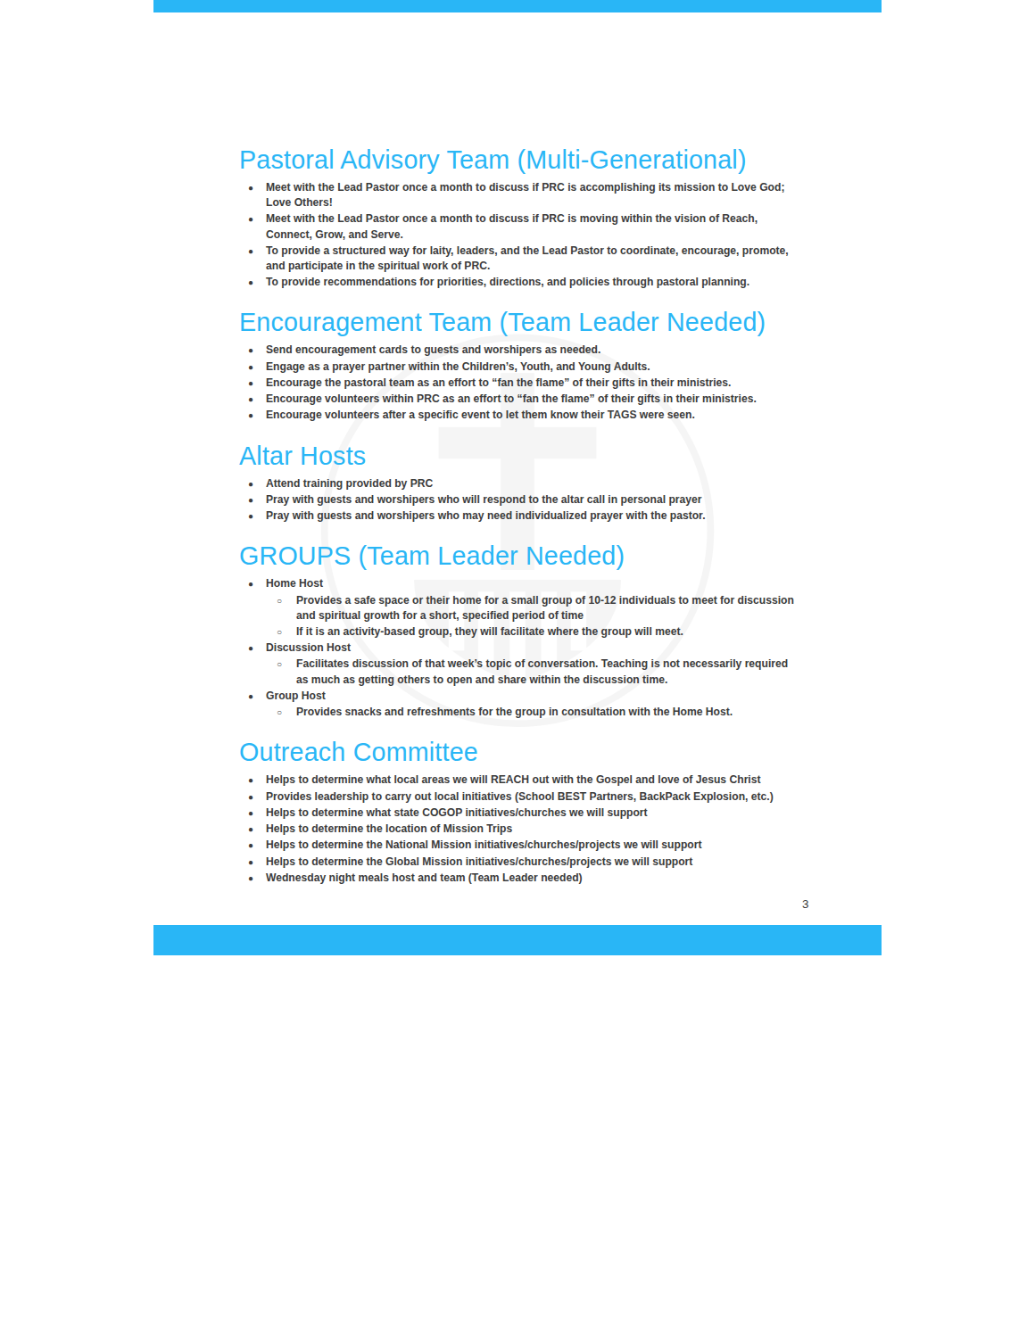Pastoral Advisory Team (Multi-Generational)
Meet with the Lead Pastor once a month to discuss if PRC is accomplishing its mission to Love God; Love Others!
Meet with the Lead Pastor once a month to discuss if PRC is moving within the vision of Reach, Connect, Grow, and Serve.
To provide a structured way for laity, leaders, and the Lead Pastor to coordinate, encourage, promote, and participate in the spiritual work of PRC.
To provide recommendations for priorities, directions, and policies through pastoral planning.
Encouragement Team (Team Leader Needed)
Send encouragement cards to guests and worshipers as needed.
Engage as a prayer partner within the Children’s, Youth, and Young Adults.
Encourage the pastoral team as an effort to “fan the flame” of their gifts in their ministries.
Encourage volunteers within PRC as an effort to “fan the flame” of their gifts in their ministries.
Encourage volunteers after a specific event to let them know their TAGS were seen.
Altar Hosts
Attend training provided by PRC
Pray with guests and worshipers who will respond to the altar call in personal prayer
Pray with guests and worshipers who may need individualized prayer with the pastor.
GROUPS (Team Leader Needed)
Home Host
Provides a safe space or their home for a small group of 10-12 individuals to meet for discussion and spiritual growth for a short, specified period of time
If it is an activity-based group, they will facilitate where the group will meet.
Discussion Host
Facilitates discussion of that week’s topic of conversation. Teaching is not necessarily required as much as getting others to open and share within the discussion time.
Group Host
Provides snacks and refreshments for the group in consultation with the Home Host.
Outreach Committee
Helps to determine what local areas we will REACH out with the Gospel and love of Jesus Christ
Provides leadership to carry out local initiatives (School BEST Partners, BackPack Explosion, etc.)
Helps to determine what state COGOP initiatives/churches we will support
Helps to determine the location of Mission Trips
Helps to determine the National Mission initiatives/churches/projects we will support
Helps to determine the Global Mission initiatives/churches/projects we will support
Wednesday night meals host and team (Team Leader needed)
3